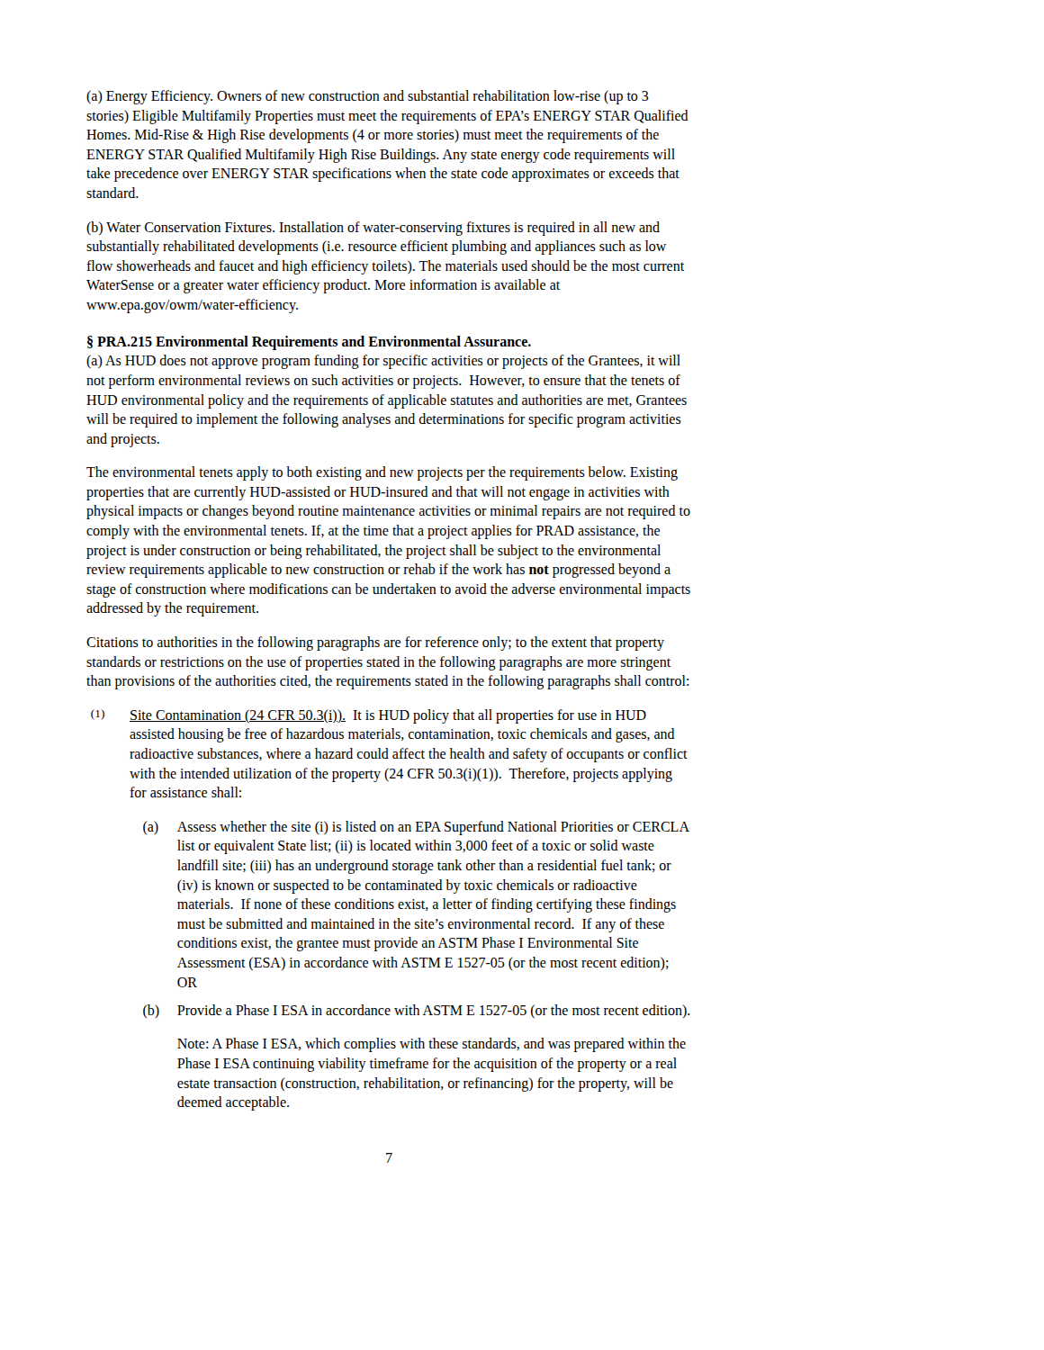(a) Energy Efficiency. Owners of new construction and substantial rehabilitation low-rise (up to 3 stories) Eligible Multifamily Properties must meet the requirements of EPA’s ENERGY STAR Qualified Homes. Mid-Rise & High Rise developments (4 or more stories) must meet the requirements of the ENERGY STAR Qualified Multifamily High Rise Buildings. Any state energy code requirements will take precedence over ENERGY STAR specifications when the state code approximates or exceeds that standard.
(b) Water Conservation Fixtures. Installation of water-conserving fixtures is required in all new and substantially rehabilitated developments (i.e. resource efficient plumbing and appliances such as low flow showerheads and faucet and high efficiency toilets). The materials used should be the most current WaterSense or a greater water efficiency product. More information is available at www.epa.gov/owm/water-efficiency.
§ PRA.215 Environmental Requirements and Environmental Assurance.
(a) As HUD does not approve program funding for specific activities or projects of the Grantees, it will not perform environmental reviews on such activities or projects. However, to ensure that the tenets of HUD environmental policy and the requirements of applicable statutes and authorities are met, Grantees will be required to implement the following analyses and determinations for specific program activities and projects.
The environmental tenets apply to both existing and new projects per the requirements below. Existing properties that are currently HUD-assisted or HUD-insured and that will not engage in activities with physical impacts or changes beyond routine maintenance activities or minimal repairs are not required to comply with the environmental tenets. If, at the time that a project applies for PRAD assistance, the project is under construction or being rehabilitated, the project shall be subject to the environmental review requirements applicable to new construction or rehab if the work has not progressed beyond a stage of construction where modifications can be undertaken to avoid the adverse environmental impacts addressed by the requirement.
Citations to authorities in the following paragraphs are for reference only; to the extent that property standards or restrictions on the use of properties stated in the following paragraphs are more stringent than provisions of the authorities cited, the requirements stated in the following paragraphs shall control:
(1) Site Contamination (24 CFR 50.3(i)). It is HUD policy that all properties for use in HUD assisted housing be free of hazardous materials, contamination, toxic chemicals and gases, and radioactive substances, where a hazard could affect the health and safety of occupants or conflict with the intended utilization of the property (24 CFR 50.3(i)(1)). Therefore, projects applying for assistance shall:
(a) Assess whether the site (i) is listed on an EPA Superfund National Priorities or CERCLA list or equivalent State list; (ii) is located within 3,000 feet of a toxic or solid waste landfill site; (iii) has an underground storage tank other than a residential fuel tank; or (iv) is known or suspected to be contaminated by toxic chemicals or radioactive materials. If none of these conditions exist, a letter of finding certifying these findings must be submitted and maintained in the site’s environmental record. If any of these conditions exist, the grantee must provide an ASTM Phase I Environmental Site Assessment (ESA) in accordance with ASTM E 1527-05 (or the most recent edition); OR
(b) Provide a Phase I ESA in accordance with ASTM E 1527-05 (or the most recent edition).
Note: A Phase I ESA, which complies with these standards, and was prepared within the Phase I ESA continuing viability timeframe for the acquisition of the property or a real estate transaction (construction, rehabilitation, or refinancing) for the property, will be deemed acceptable.
7